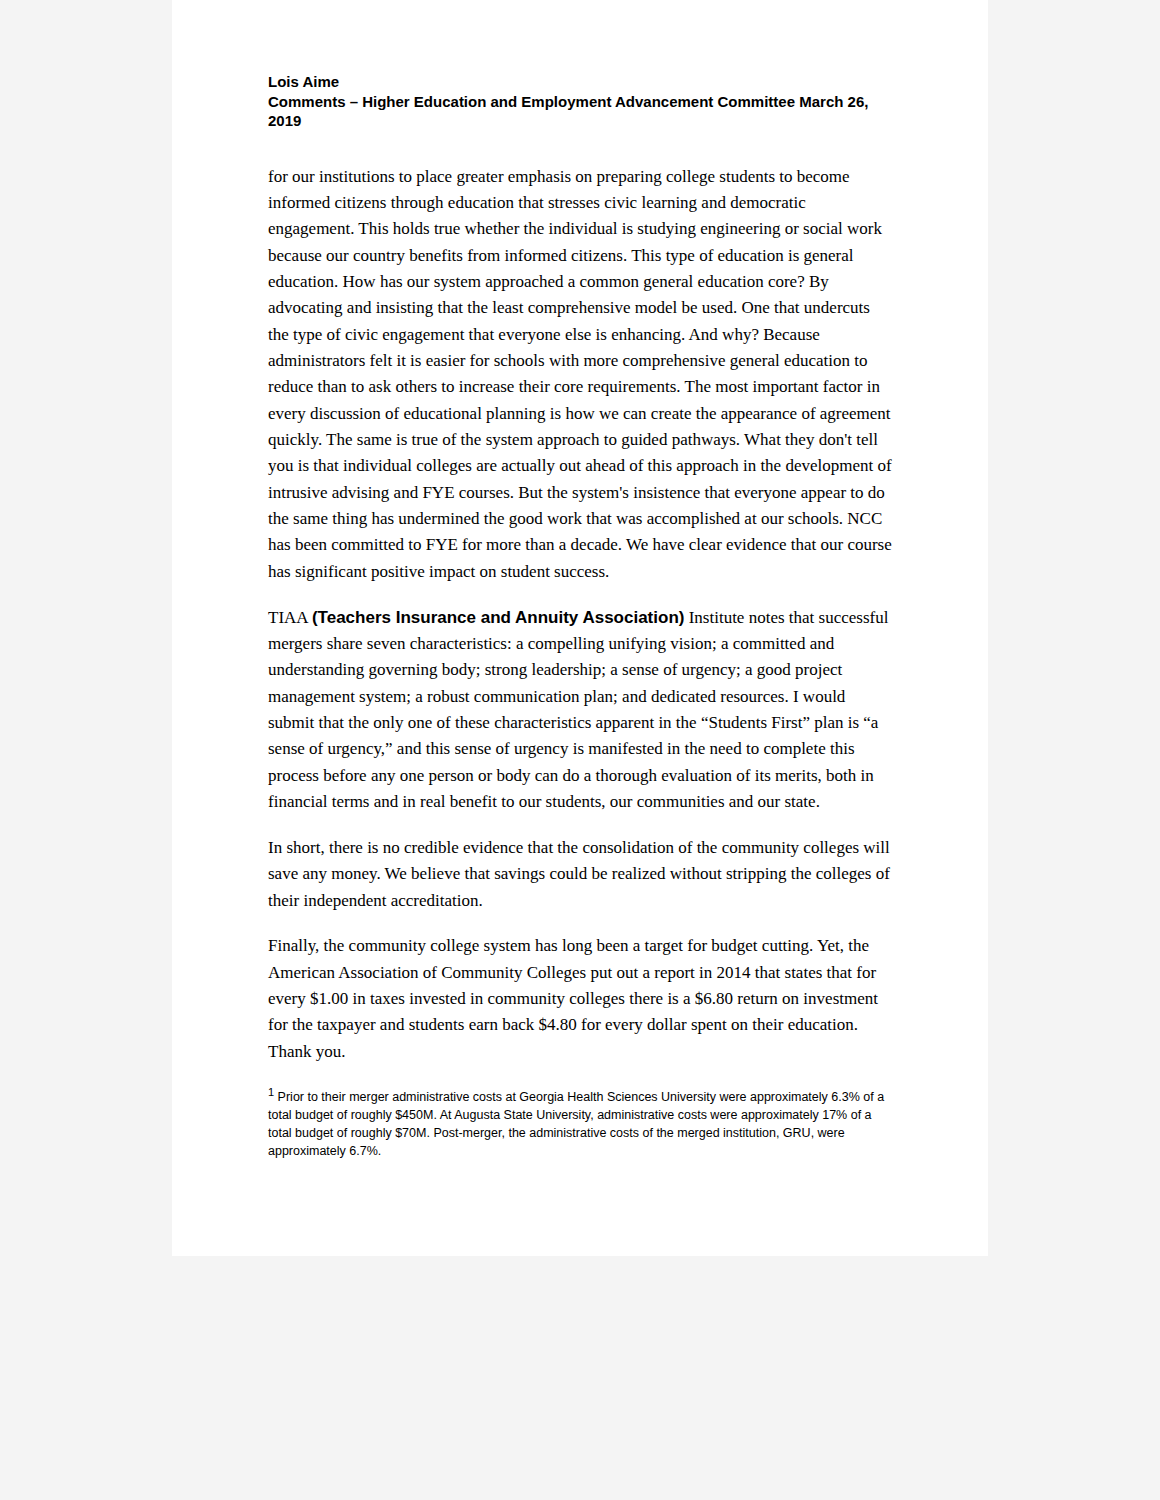Lois Aime
Comments – Higher Education and Employment Advancement Committee March 26, 2019
for our institutions to place greater emphasis on preparing college students to become informed citizens through education that stresses civic learning and democratic engagement. This holds true whether the individual is studying engineering or social work because our country benefits from informed citizens. This type of education is general education. How has our system approached a common general education core? By advocating and insisting that the least comprehensive model be used. One that undercuts the type of civic engagement that everyone else is enhancing. And why? Because administrators felt it is easier for schools with more comprehensive general education to reduce than to ask others to increase their core requirements. The most important factor in every discussion of educational planning is how we can create the appearance of agreement quickly. The same is true of the system approach to guided pathways. What they don't tell you is that individual colleges are actually out ahead of this approach in the development of intrusive advising and FYE courses. But the system's insistence that everyone appear to do the same thing has undermined the good work that was accomplished at our schools. NCC has been committed to FYE for more than a decade. We have clear evidence that our course has significant positive impact on student success.
TIAA (Teachers Insurance and Annuity Association) Institute notes that successful mergers share seven characteristics: a compelling unifying vision; a committed and understanding governing body; strong leadership; a sense of urgency; a good project management system; a robust communication plan; and dedicated resources. I would submit that the only one of these characteristics apparent in the “Students First” plan is “a sense of urgency,” and this sense of urgency is manifested in the need to complete this process before any one person or body can do a thorough evaluation of its merits, both in financial terms and in real benefit to our students, our communities and our state.
In short, there is no credible evidence that the consolidation of the community colleges will save any money. We believe that savings could be realized without stripping the colleges of their independent accreditation.
Finally, the community college system has long been a target for budget cutting. Yet, the American Association of Community Colleges put out a report in 2014 that states that for every $1.00 in taxes invested in community colleges there is a $6.80 return on investment for the taxpayer and students earn back $4.80 for every dollar spent on their education. Thank you.
1 Prior to their merger administrative costs at Georgia Health Sciences University were approximately 6.3% of a total budget of roughly $450M. At Augusta State University, administrative costs were approximately 17% of a total budget of roughly $70M. Post-merger, the administrative costs of the merged institution, GRU, were approximately 6.7%.